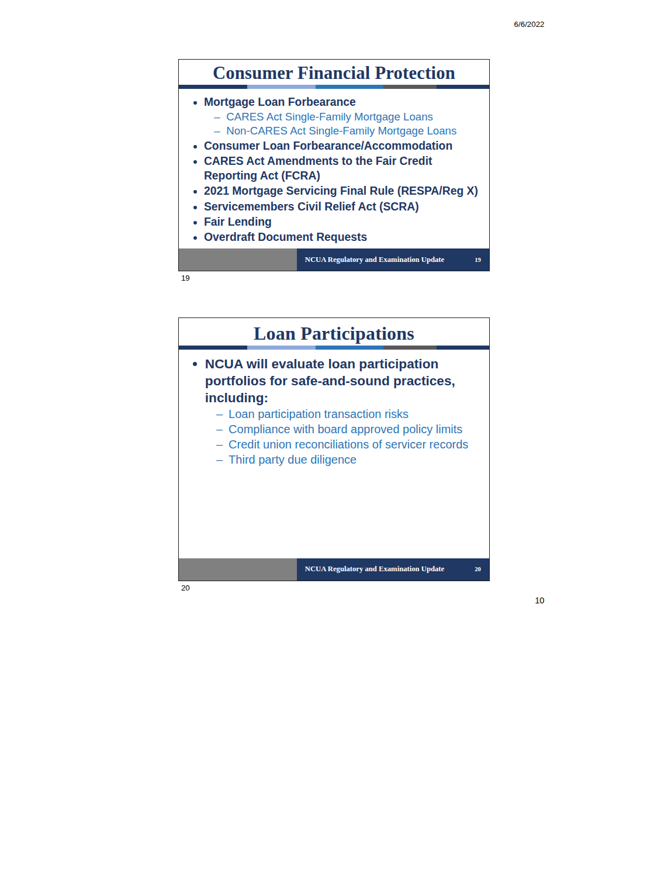6/6/2022
Consumer Financial Protection
Mortgage Loan Forbearance
CARES Act Single-Family Mortgage Loans
Non-CARES Act Single-Family Mortgage Loans
Consumer Loan Forbearance/Accommodation
CARES Act Amendments to the Fair Credit Reporting Act (FCRA)
2021 Mortgage Servicing Final Rule (RESPA/Reg X)
Servicemembers Civil Relief Act (SCRA)
Fair Lending
Overdraft Document Requests
NCUA Regulatory and Examination Update 19
19
Loan Participations
NCUA will evaluate loan participation portfolios for safe-and-sound practices, including:
Loan participation transaction risks
Compliance with board approved policy limits
Credit union reconciliations of servicer records
Third party due diligence
NCUA Regulatory and Examination Update 20
20
10